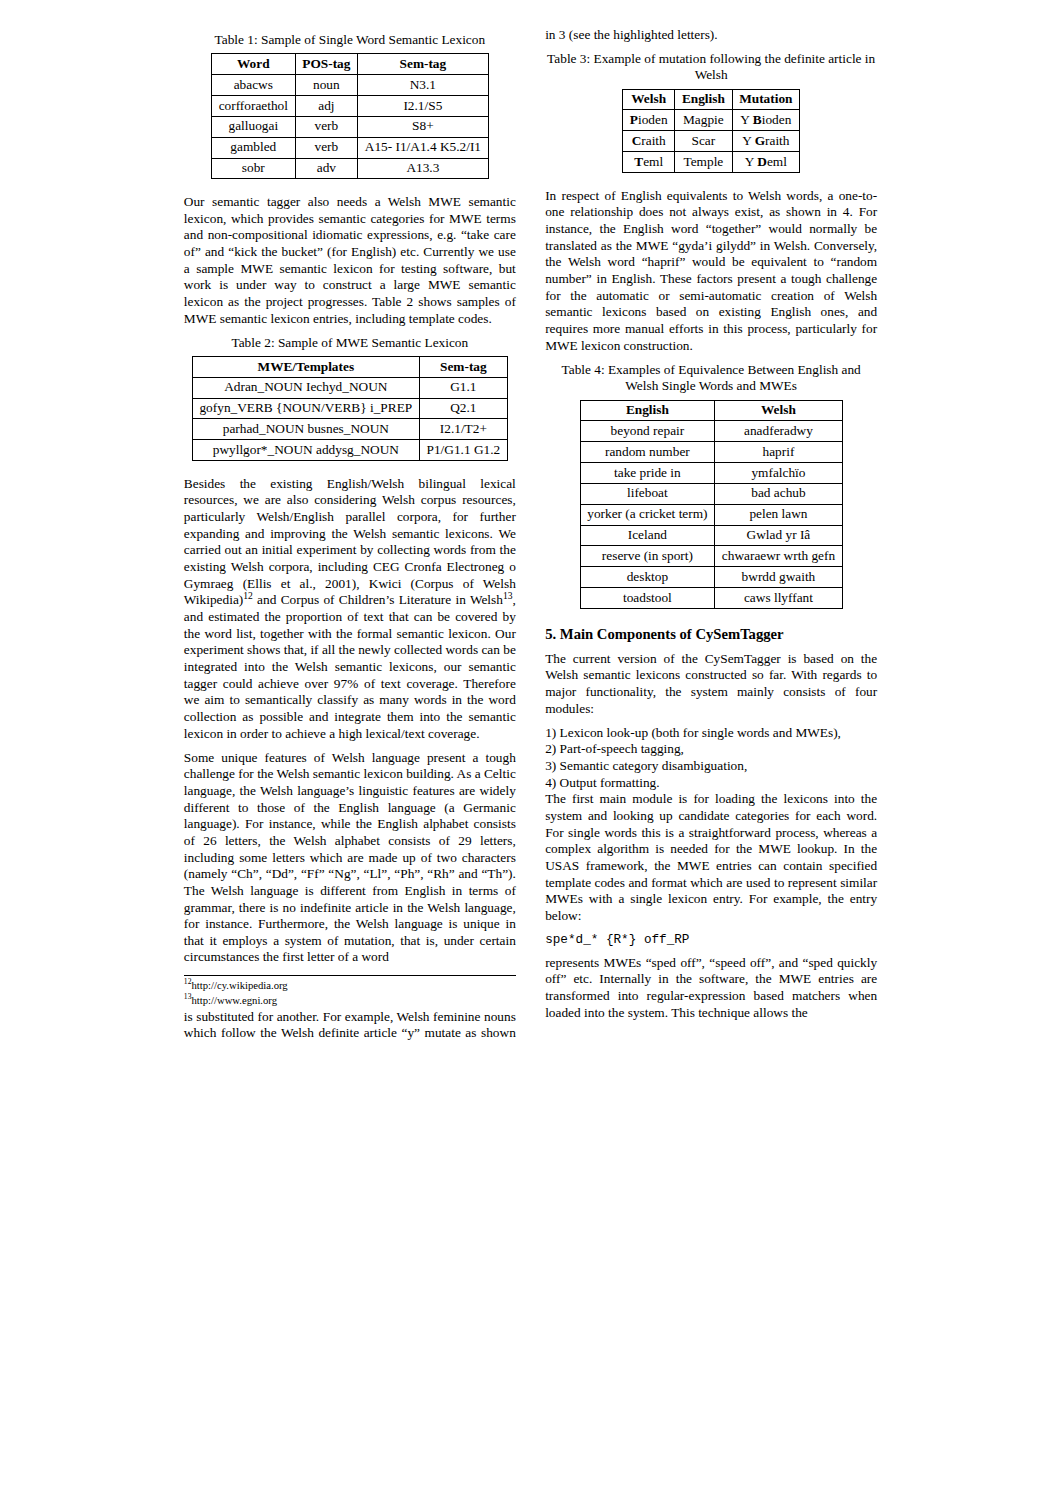Table 1: Sample of Single Word Semantic Lexicon
| Word | POS-tag | Sem-tag |
| --- | --- | --- |
| abacws | noun | N3.1 |
| corfforaethol | adj | I2.1/S5 |
| galluogai | verb | S8+ |
| gambled | verb | A15- I1/A1.4 K5.2/I1 |
| sobr | adv | A13.3 |
Our semantic tagger also needs a Welsh MWE semantic lexicon, which provides semantic categories for MWE terms and non-compositional idiomatic expressions, e.g. “take care of” and “kick the bucket” (for English) etc. Currently we use a sample MWE semantic lexicon for testing software, but work is under way to construct a large MWE semantic lexicon as the project progresses. Table 2 shows samples of MWE semantic lexicon entries, including template codes.
Table 2: Sample of MWE Semantic Lexicon
| MWE/Templates | Sem-tag |
| --- | --- |
| Adran_NOUN Iechyd_NOUN | G1.1 |
| gofyn_VERB {NOUN/VERB} i_PREP | Q2.1 |
| parhad_NOUN busnes_NOUN | I2.1/T2+ |
| pwyllgor*_NOUN addysg_NOUN | P1/G1.1 G1.2 |
Besides the existing English/Welsh bilingual lexical resources, we are also considering Welsh corpus resources, particularly Welsh/English parallel corpora, for further expanding and improving the Welsh semantic lexicons. We carried out an initial experiment by collecting words from the existing Welsh corpora, including CEG Cronfa Electroneg o Gymraeg (Ellis et al., 2001), Kwici (Corpus of Welsh Wikipedia)12 and Corpus of Children’s Literature in Welsh13, and estimated the proportion of text that can be covered by the word list, together with the formal semantic lexicon. Our experiment shows that, if all the newly collected words can be integrated into the Welsh semantic lexicons, our semantic tagger could achieve over 97% of text coverage. Therefore we aim to semantically classify as many words in the word collection as possible and integrate them into the semantic lexicon in order to achieve a high lexical/text coverage.
Some unique features of Welsh language present a tough challenge for the Welsh semantic lexicon building. As a Celtic language, the Welsh language’s linguistic features are widely different to those of the English language (a Germanic language). For instance, while the English alphabet consists of 26 letters, the Welsh alphabet consists of 29 letters, including some letters which are made up of two characters (namely “Ch”, “Dd”, “Ff” “Ng”, “Ll”, “Ph”, “Rh” and “Th”). The Welsh language is different from English in terms of grammar, there is no indefinite article in the Welsh language, for instance. Furthermore, the Welsh language is unique in that it employs a system of mutation, that is, under certain circumstances the first letter of a word
12http://cy.wikipedia.org
13http://www.egni.org
is substituted for another. For example, Welsh feminine nouns which follow the Welsh definite article “y” mutate as shown in 3 (see the highlighted letters).
Table 3: Example of mutation following the definite article in Welsh
| Welsh | English | Mutation |
| --- | --- | --- |
| P ioden | Magpie | Y B ioden |
| C raith | Scar | Y G raith |
| T eml | Temple | Y D eml |
In respect of English equivalents to Welsh words, a one-to-one relationship does not always exist, as shown in 4. For instance, the English word “together” would normally be translated as the MWE “gyda’i gilydd” in Welsh. Conversely, the Welsh word “haprif” would be equivalent to “random number” in English. These factors present a tough challenge for the automatic or semi-automatic creation of Welsh semantic lexicons based on existing English ones, and requires more manual efforts in this process, particularly for MWE lexicon construction.
Table 4: Examples of Equivalence Between English and Welsh Single Words and MWEs
| English | Welsh |
| --- | --- |
| beyond repair | anadferadwy |
| random number | haprif |
| take pride in | ymfalchïo |
| lifeboat | bad achub |
| yorker (a cricket term) | pelen lawn |
| Iceland | Gwlad yr Iâ |
| reserve (in sport) | chwaraewr wrth gefn |
| desktop | bwrdd gwaith |
| toadstool | caws llyffant |
5. Main Components of CySemTagger
The current version of the CySemTagger is based on the Welsh semantic lexicons constructed so far. With regards to major functionality, the system mainly consists of four modules:
1) Lexicon look-up (both for single words and MWEs),
2) Part-of-speech tagging,
3) Semantic category disambiguation,
4) Output formatting.
The first main module is for loading the lexicons into the system and looking up candidate categories for each word. For single words this is a straightforward process, whereas a complex algorithm is needed for the MWE lookup. In the USAS framework, the MWE entries can contain specified template codes and format which are used to represent similar MWEs with a single lexicon entry. For example, the entry below:
spe*d_* {R*} off_RP
represents MWEs “sped off”, “speed off”, and “sped quickly off” etc. Internally in the software, the MWE entries are transformed into regular-expression based matchers when loaded into the system. This technique allows the